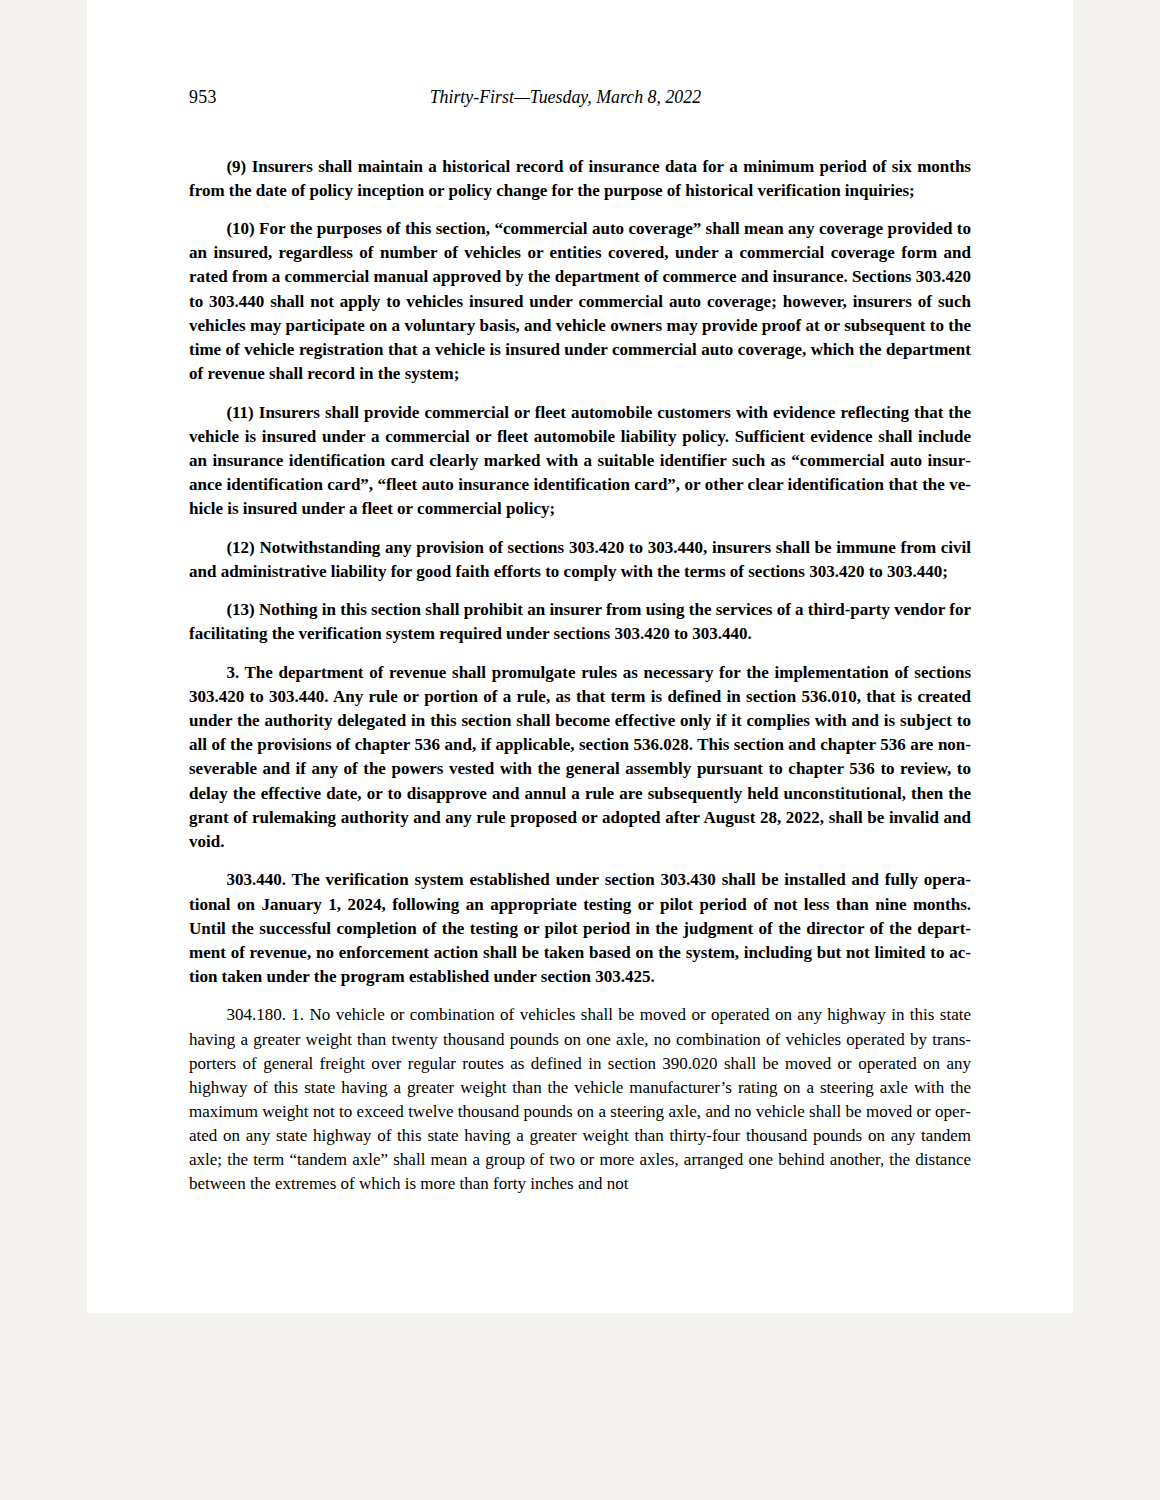953
Thirty-First—Tuesday, March 8, 2022
(9) Insurers shall maintain a historical record of insurance data for a minimum period of six months from the date of policy inception or policy change for the purpose of historical verification inquiries;
(10) For the purposes of this section, “commercial auto coverage” shall mean any coverage provided to an insured, regardless of number of vehicles or entities covered, under a commercial coverage form and rated from a commercial manual approved by the department of commerce and insurance. Sections 303.420 to 303.440 shall not apply to vehicles insured under commercial auto coverage; however, insurers of such vehicles may participate on a voluntary basis, and vehicle owners may provide proof at or subsequent to the time of vehicle registration that a vehicle is insured under commercial auto coverage, which the department of revenue shall record in the system;
(11) Insurers shall provide commercial or fleet automobile customers with evidence reflecting that the vehicle is insured under a commercial or fleet automobile liability policy. Sufficient evidence shall include an insurance identification card clearly marked with a suitable identifier such as “commercial auto insurance identification card”, “fleet auto insurance identification card”, or other clear identification that the vehicle is insured under a fleet or commercial policy;
(12) Notwithstanding any provision of sections 303.420 to 303.440, insurers shall be immune from civil and administrative liability for good faith efforts to comply with the terms of sections 303.420 to 303.440;
(13) Nothing in this section shall prohibit an insurer from using the services of a third-party vendor for facilitating the verification system required under sections 303.420 to 303.440.
3. The department of revenue shall promulgate rules as necessary for the implementation of sections 303.420 to 303.440. Any rule or portion of a rule, as that term is defined in section 536.010, that is created under the authority delegated in this section shall become effective only if it complies with and is subject to all of the provisions of chapter 536 and, if applicable, section 536.028. This section and chapter 536 are nonseverable and if any of the powers vested with the general assembly pursuant to chapter 536 to review, to delay the effective date, or to disapprove and annul a rule are subsequently held unconstitutional, then the grant of rulemaking authority and any rule proposed or adopted after August 28, 2022, shall be invalid and void.
303.440. The verification system established under section 303.430 shall be installed and fully operational on January 1, 2024, following an appropriate testing or pilot period of not less than nine months. Until the successful completion of the testing or pilot period in the judgment of the director of the department of revenue, no enforcement action shall be taken based on the system, including but not limited to action taken under the program established under section 303.425.
304.180. 1. No vehicle or combination of vehicles shall be moved or operated on any highway in this state having a greater weight than twenty thousand pounds on one axle, no combination of vehicles operated by transporters of general freight over regular routes as defined in section 390.020 shall be moved or operated on any highway of this state having a greater weight than the vehicle manufacturer’s rating on a steering axle with the maximum weight not to exceed twelve thousand pounds on a steering axle, and no vehicle shall be moved or operated on any state highway of this state having a greater weight than thirty-four thousand pounds on any tandem axle; the term “tandem axle” shall mean a group of two or more axles, arranged one behind another, the distance between the extremes of which is more than forty inches and not